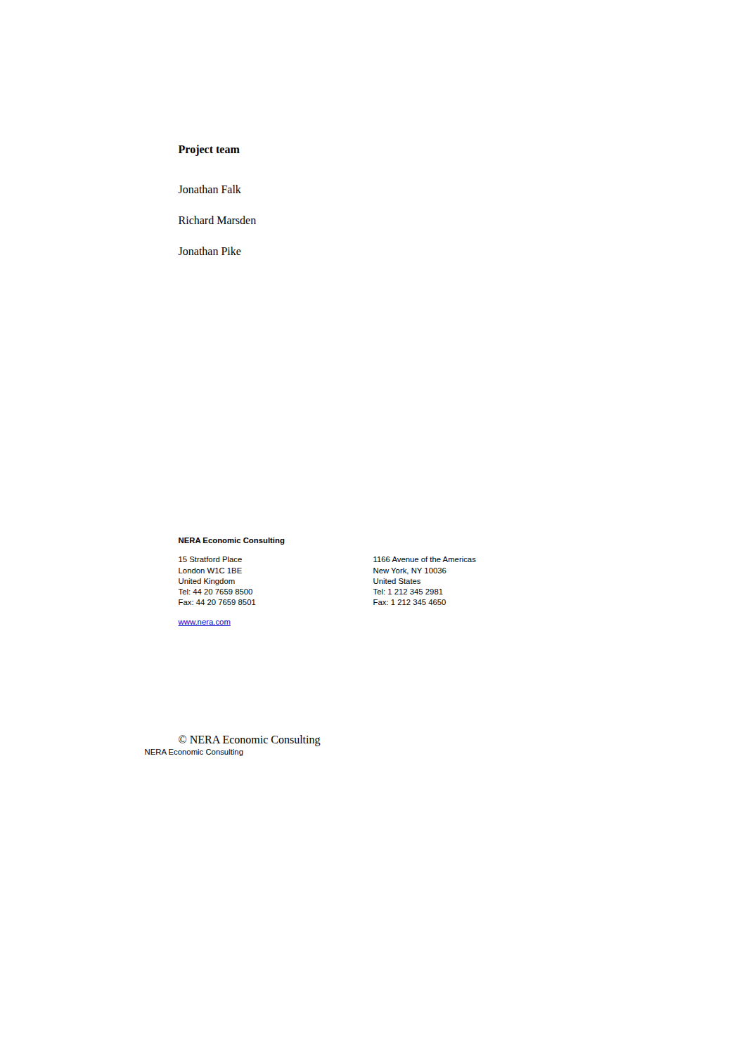Project team
Jonathan Falk
Richard Marsden
Jonathan Pike
NERA Economic Consulting
| 15 Stratford Place London W1C 1BE United Kingdom Tel: 44 20 7659 8500 Fax: 44 20 7659 8501 | 1166 Avenue of the Americas New York, NY 10036 United States Tel: 1 212 345 2981 Fax: 1 212 345 4650 |
www.nera.com
© NERA Economic Consulting
NERA Economic Consulting